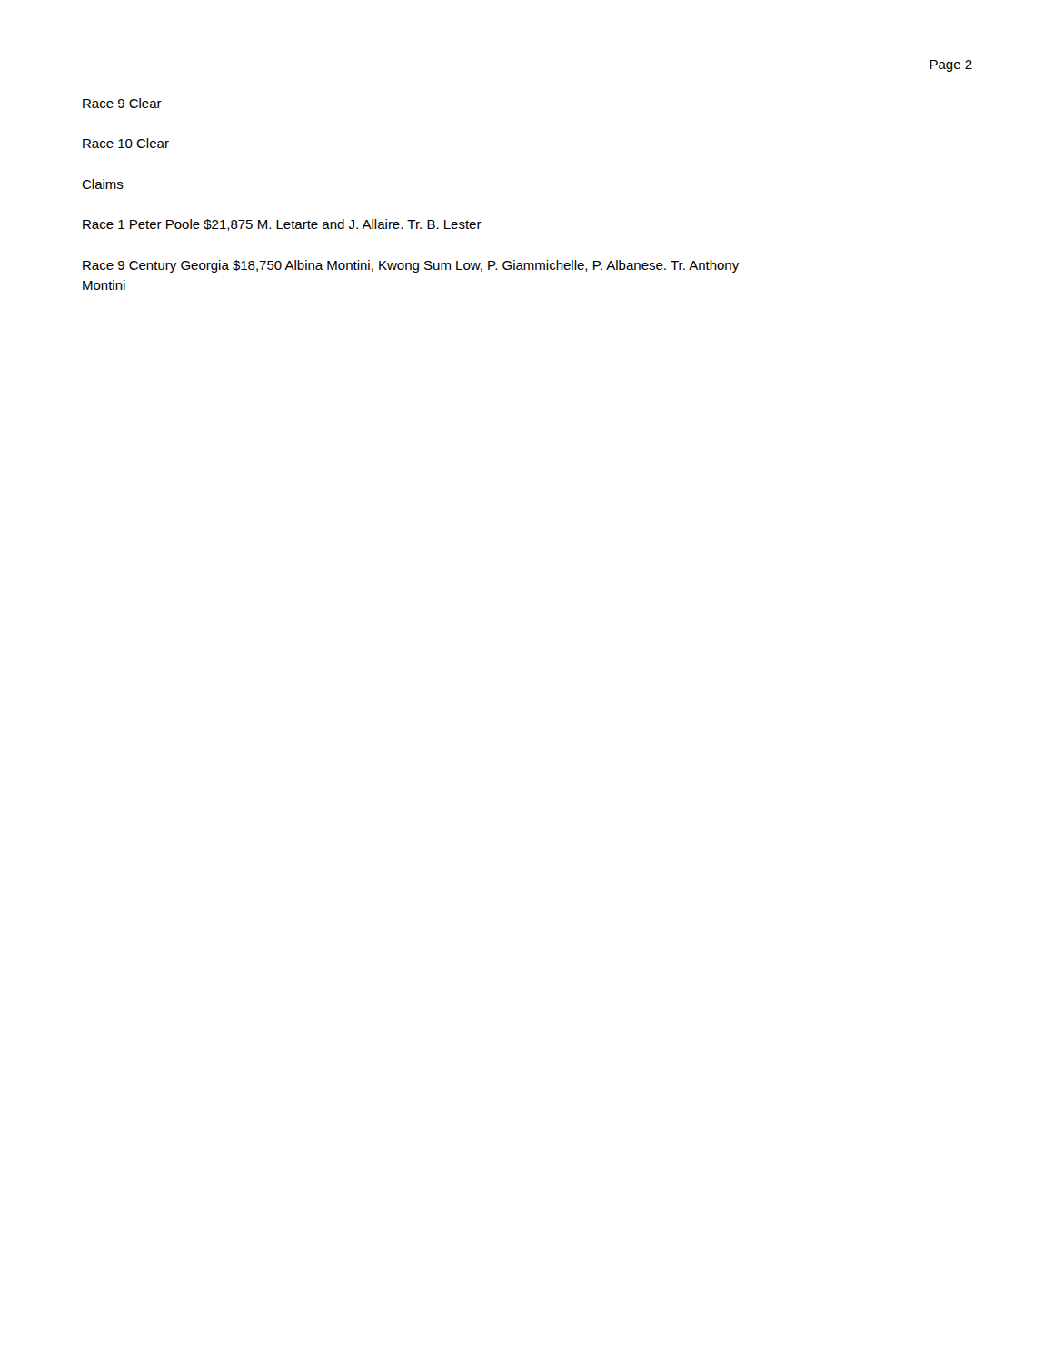Page 2
Race 9 Clear
Race 10 Clear
Claims
Race 1 Peter Poole $21,875 M. Letarte and J. Allaire. Tr. B. Lester
Race 9 Century Georgia $18,750 Albina Montini, Kwong Sum Low, P. Giammichelle, P. Albanese. Tr. Anthony Montini